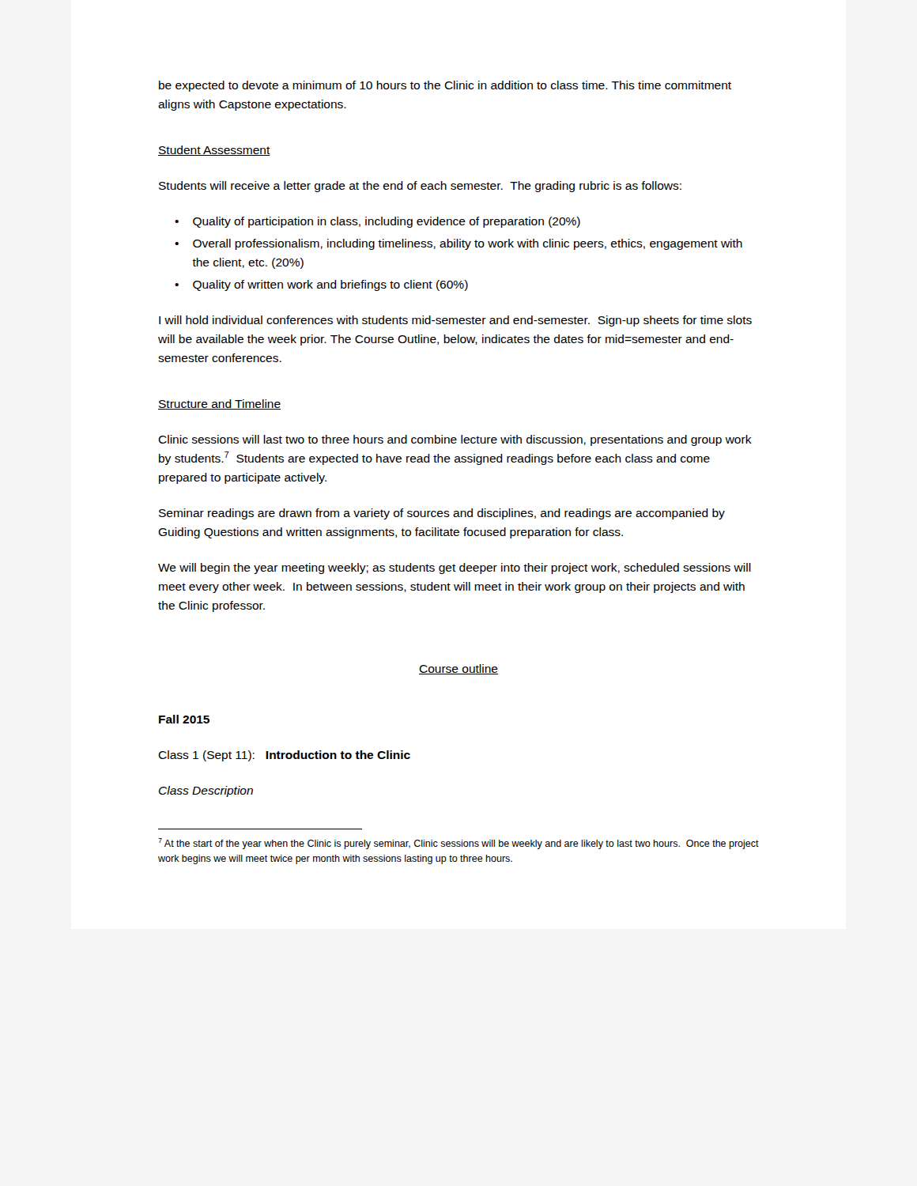be expected to devote a minimum of 10 hours to the Clinic in addition to class time. This time commitment aligns with Capstone expectations.
Student Assessment
Students will receive a letter grade at the end of each semester. The grading rubric is as follows:
Quality of participation in class, including evidence of preparation (20%)
Overall professionalism, including timeliness, ability to work with clinic peers, ethics, engagement with the client, etc. (20%)
Quality of written work and briefings to client (60%)
I will hold individual conferences with students mid-semester and end-semester. Sign-up sheets for time slots will be available the week prior. The Course Outline, below, indicates the dates for mid=semester and end-semester conferences.
Structure and Timeline
Clinic sessions will last two to three hours and combine lecture with discussion, presentations and group work by students.7 Students are expected to have read the assigned readings before each class and come prepared to participate actively.
Seminar readings are drawn from a variety of sources and disciplines, and readings are accompanied by Guiding Questions and written assignments, to facilitate focused preparation for class.
We will begin the year meeting weekly; as students get deeper into their project work, scheduled sessions will meet every other week. In between sessions, student will meet in their work group on their projects and with the Clinic professor.
Course outline
Fall 2015
Class 1 (Sept 11): Introduction to the Clinic
Class Description
7 At the start of the year when the Clinic is purely seminar, Clinic sessions will be weekly and are likely to last two hours. Once the project work begins we will meet twice per month with sessions lasting up to three hours.